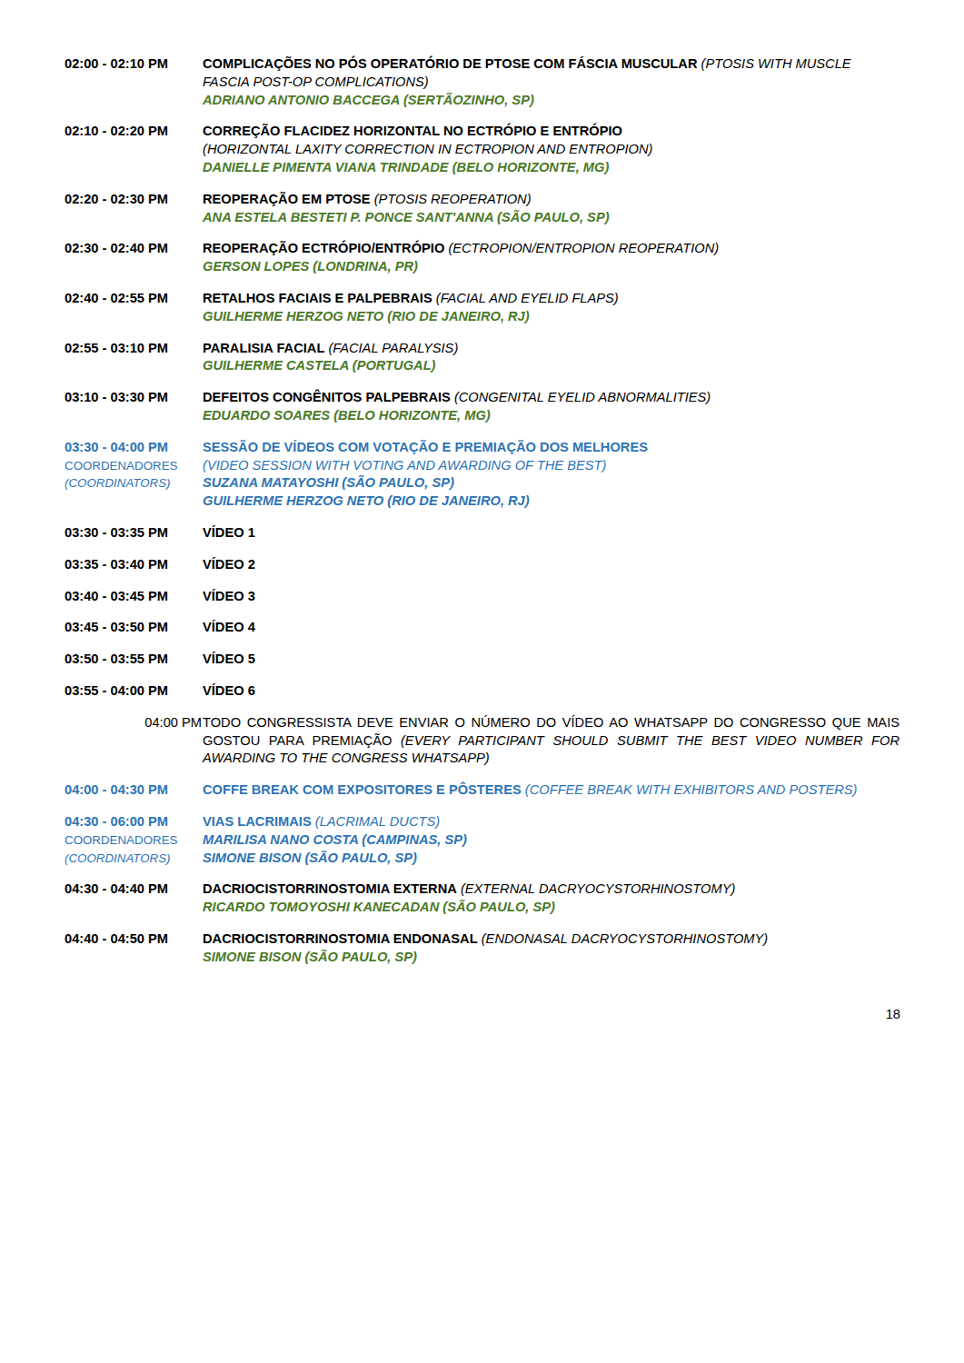| 02:00 - 02:10 PM | COMPLICAÇÕES NO PÓS OPERATÓRIO DE PTOSE COM FÁSCIA MUSCULAR (PTOSIS WITH MUSCLE FASCIA POST-OP COMPLICATIONS) ADRIANO ANTONIO BACCEGA (SERTÃOZINHO, SP) |
| 02:10 - 02:20 PM | CORREÇÃO FLACIDEZ HORIZONTAL NO ECTRÓPIO E ENTRÓPIO (HORIZONTAL LAXITY CORRECTION IN ECTROPION AND ENTROPION) DANIELLE PIMENTA VIANA TRINDADE (BELO HORIZONTE, MG) |
| 02:20 - 02:30 PM | REOPERAÇÃO EM PTOSE (PTOSIS REOPERATION) ANA ESTELA BESTETI P. PONCE SANT'ANNA (SÃO PAULO, SP) |
| 02:30 - 02:40 PM | REOPERAÇÃO ECTRÓPIO/ENTRÓPIO (ECTROPION/ENTROPION REOPERATION) GERSON LOPES (LONDRINA, PR) |
| 02:40 - 02:55 PM | RETALHOS FACIAIS E PALPEBRAIS (FACIAL AND EYELID FLAPS) GUILHERME HERZOG NETO (RIO DE JANEIRO, RJ) |
| 02:55 - 03:10 PM | PARALISIA FACIAL (FACIAL PARALYSIS) GUILHERME CASTELA (PORTUGAL) |
| 03:10 - 03:30 PM | DEFEITOS CONGÊNITOS PALPEBRAIS (CONGENITAL EYELID ABNORMALITIES) EDUARDO SOARES (BELO HORIZONTE, MG) |
| 03:30 - 04:00 PM COORDENADORES (COORDINATORS) | SESSÃO DE VÍDEOS COM VOTAÇÃO E PREMIAÇÃO DOS MELHORES (VIDEO SESSION WITH VOTING AND AWARDING OF THE BEST) SUZANA MATAYOSHI (SÃO PAULO, SP) GUILHERME HERZOG NETO (RIO DE JANEIRO, RJ) |
| 03:30 - 03:35 PM | VÍDEO 1 |
| 03:35 - 03:40 PM | VÍDEO 2 |
| 03:40 - 03:45 PM | VÍDEO 3 |
| 03:45 - 03:50 PM | VÍDEO 4 |
| 03:50 - 03:55 PM | VÍDEO 5 |
| 03:55 - 04:00 PM | VÍDEO 6 |
| 04:00 PM | TODO CONGRESSISTA DEVE ENVIAR O NÚMERO DO VÍDEO AO WHATSAPP DO CONGRESSO QUE MAIS GOSTOU PARA PREMIAÇÃO (EVERY PARTICIPANT SHOULD SUBMIT THE BEST VIDEO NUMBER FOR AWARDING TO THE CONGRESS WHATSAPP) |
| 04:00 - 04:30 PM | COFFE BREAK COM EXPOSITORES E PÔSTERES (COFFEE BREAK WITH EXHIBITORS AND POSTERS) |
| 04:30 - 06:00 PM COORDENADORES (COORDINATORS) | VIAS LACRIMAIS (LACRIMAL DUCTS) MARILISA NANO COSTA (CAMPINAS, SP) SIMONE BISON (SÃO PAULO, SP) |
| 04:30 - 04:40 PM | DACRIOCISTORRINOSTOMIA EXTERNA (EXTERNAL DACRYOCYSTORHINOSTOMY) RICARDO TOMOYOSHI KANECADAN (SÃO PAULO, SP) |
| 04:40 - 04:50 PM | DACRIOCISTORRINOSTOMIA ENDONASAL (ENDONASAL DACRYOCYSTORHINOSTOMY) SIMONE BISON (SÃO PAULO, SP) |
18